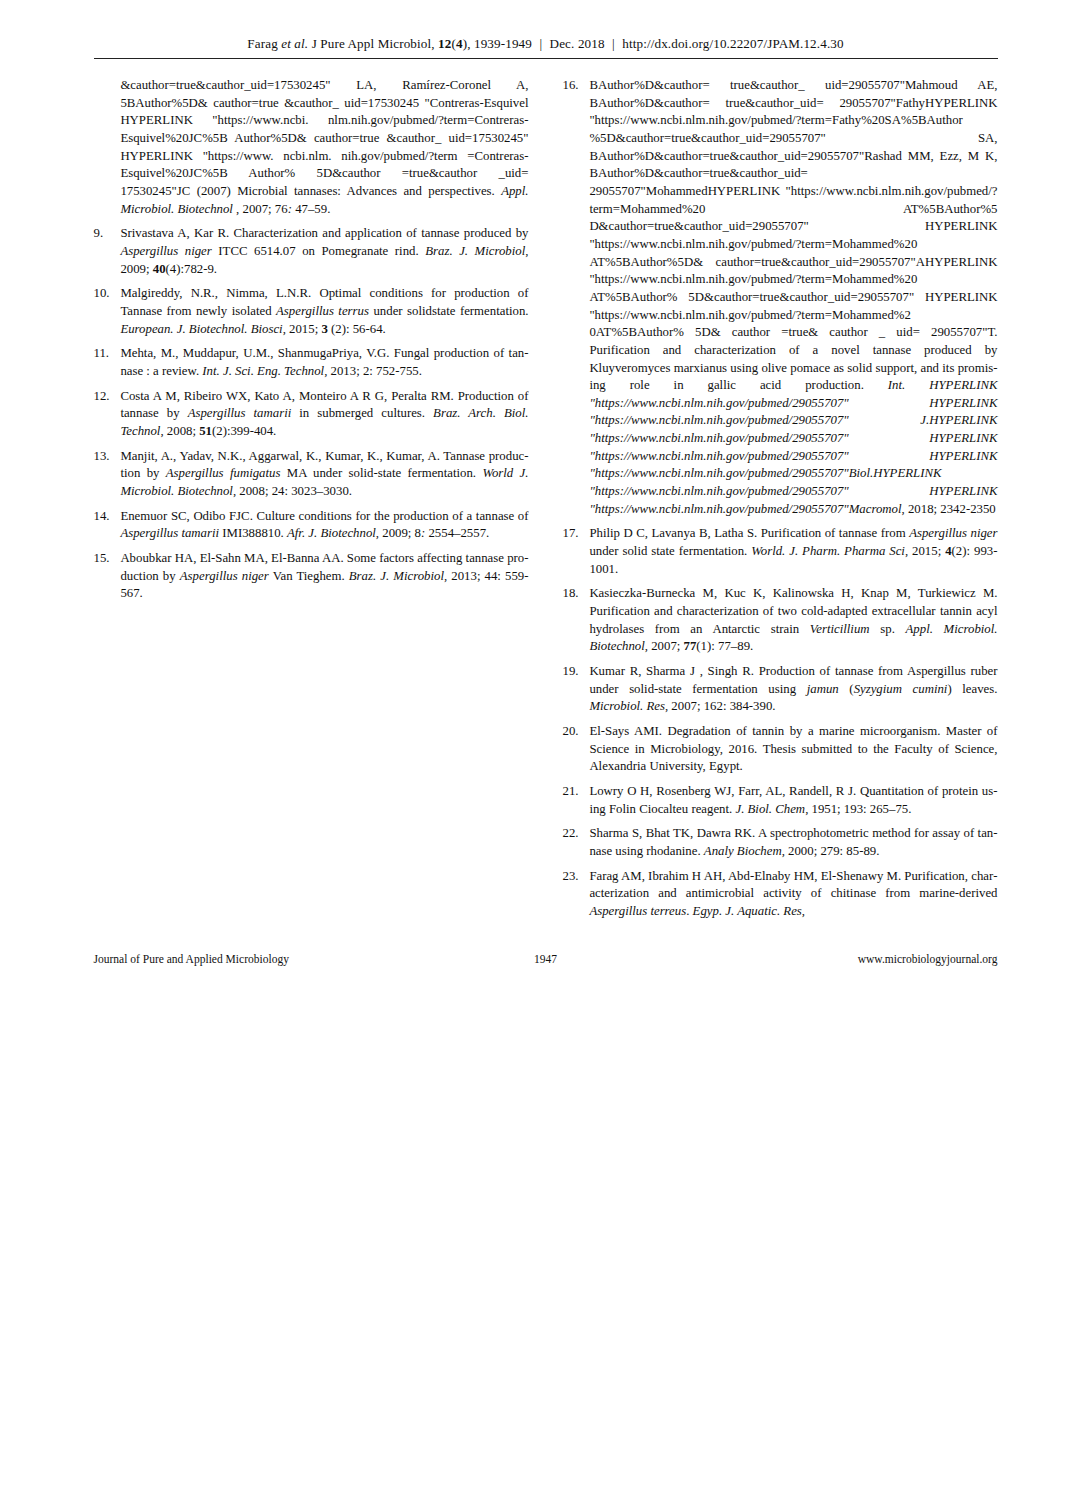Farag et al. J Pure Appl Microbiol, 12(4), 1939-1949 | Dec. 2018 | http://dx.doi.org/10.22207/JPAM.12.4.30
&cauthor=true&cauthor_uid=17530245" LA, Ramírez-Coronel A, 5BAuthor%5D& cauthor=true &cauthor_ uid=17530245 "Contreras-Esquivel HYPERLINK "https://www.ncbi. nlm.nih.gov/pubmed/?term=Contreras-Esquivel%20JC%5B Author%5D& cauthor=true &cauthor_ uid=17530245" HYPERLINK "https://www. ncbi.nlm. nih.gov/pubmed/?term =Contreras-Esquivel%20JC%5B Author% 5D&cauthor =true&cauthor _uid= 17530245"JC (2007) Microbial tannases: Advances and perspectives. Appl. Microbiol. Biotechnol , 2007; 76: 47–59.
Srivastava A, Kar R. Characterization and application of tannase produced by Aspergillus niger ITCC 6514.07 on Pomegranate rind. Braz. J. Microbiol, 2009; 40(4):782-9.
Malgireddy, N.R., Nimma, L.N.R. Optimal conditions for production of Tannase from newly isolated Aspergillus terrus under solidstate fermentation. European. J. Biotechnol. Biosci, 2015; 3 (2): 56-64.
Mehta, M., Muddapur, U.M., ShanmugaPriya, V.G. Fungal production of tannase : a review. Int. J. Sci. Eng. Technol, 2013; 2: 752-755.
Costa A M, Ribeiro WX, Kato A, Monteiro A R G, Peralta RM. Production of tannase by Aspergillus tamarii in submerged cultures. Braz. Arch. Biol. Technol, 2008; 51(2):399-404.
Manjit, A., Yadav, N.K., Aggarwal, K., Kumar, K., Kumar, A. Tannase production by Aspergillus fumigatus MA under solid-state fermentation. World J. Microbiol. Biotechnol, 2008; 24: 3023–3030.
Enemuor SC, Odibo FJC. Culture conditions for the production of a tannase of Aspergillus tamarii IMI388810. Afr. J. Biotechnol, 2009; 8: 2554–2557.
Aboubkar HA, El-Sahn MA, El-Banna AA. Some factors affecting tannase production by Aspergillus niger Van Tieghem. Braz. J. Microbiol, 2013; 44: 559-567.
BAuthor%D&cauthor= true&cauthor_ uid=29055707"Mahmoud AE, BAuthor%D&cauthor= true&cauthor_uid= 29055707"FathyHYPERLINK "https://www.ncbi.nlm.nih.gov/pubmed/?term=Fathy%20SA%5BAuthor %5D&cauthor=true&cauthor_uid=29055707" SA, BAuthor%D&cauthor=true&cauthor_uid=29055707"Rashad MM, Ezz, M K, BAuthor%D&cauthor=true&cauthor_uid= 29055707"MohammedHYPERLINK "https://www.ncbi.nlm.nih.gov/pubmed/?term=Mohammed%20 AT%5BAuthor%5 D&cauthor=true&cauthor_uid=29055707" HYPERLINK "https://www.ncbi.nlm.nih.gov/pubmed/?term=Mohammed%20 AT%5BAuthor%5D& cauthor=true&cauthor_uid=29055707"AHYPERLINK "https://www.ncbi.nlm.nih.gov/pubmed/?term=Mohammed%20 AT%5BAuthor% 5D&cauthor=true&cauthor_uid=29055707" HYPERLINK "https://www.ncbi.nlm.nih.gov/pubmed/?term=Mohammed%2 0AT%5BAuthor% 5D& cauthor =true& cauthor _ uid= 29055707"T. Purification and characterization of a novel tannase produced by Kluyveromyces marxianus using olive pomace as solid support, and its promising role in gallic acid production. Int. HYPERLINK "https://www.ncbi.nlm.nih.gov/pubmed/29055707" HYPERLINK "https://www.ncbi.nlm.nih.gov/pubmed/29055707" J.HYPERLINK "https://www.ncbi.nlm.nih.gov/pubmed/29055707" HYPERLINK "https://www.ncbi.nlm.nih.gov/pubmed/29055707" HYPERLINK "https://www.ncbi.nlm.nih.gov/pubmed/29055707"Biol.HYPERLINK "https://www.ncbi.nlm.nih.gov/pubmed/29055707" HYPERLINK "https://www.ncbi.nlm.nih.gov/pubmed/29055707"Macromol, 2018; 2342-2350
Philip D C, Lavanya B, Latha S. Purification of tannase from Aspergillus niger under solid state fermentation. World. J. Pharm. Pharma Sci, 2015; 4(2): 993-1001.
Kasieczka-Burnecka M, Kuc K, Kalinowska H, Knap M, Turkiewicz M. Purification and characterization of two cold-adapted extracellular tannin acyl hydrolases from an Antarctic strain Verticillium sp. Appl. Microbiol. Biotechnol, 2007; 77(1): 77–89.
Kumar R, Sharma J , Singh R. Production of tannase from Aspergillus ruber under solid-state fermentation using jamun (Syzygium cumini) leaves. Microbiol. Res, 2007; 162: 384-390.
El-Says AMI. Degradation of tannin by a marine microorganism. Master of Science in Microbiology, 2016. Thesis submitted to the Faculty of Science, Alexandria University, Egypt.
Lowry O H, Rosenberg WJ, Farr, AL, Randell, R J. Quantitation of protein using Folin Ciocalteu reagent. J. Biol. Chem, 1951; 193: 265–75.
Sharma S, Bhat TK, Dawra RK. A spectrophotometric method for assay of tannase using rhodanine. Analy Biochem, 2000; 279: 85-89.
Farag AM, Ibrahim H AH, Abd-Elnaby HM, El-Shenawy M. Purification, characterization and antimicrobial activity of chitinase from marine-derived Aspergillus terreus. Egyp. J. Aquatic. Res,
Journal of Pure and Applied Microbiology
1947
www.microbiologyjournal.org